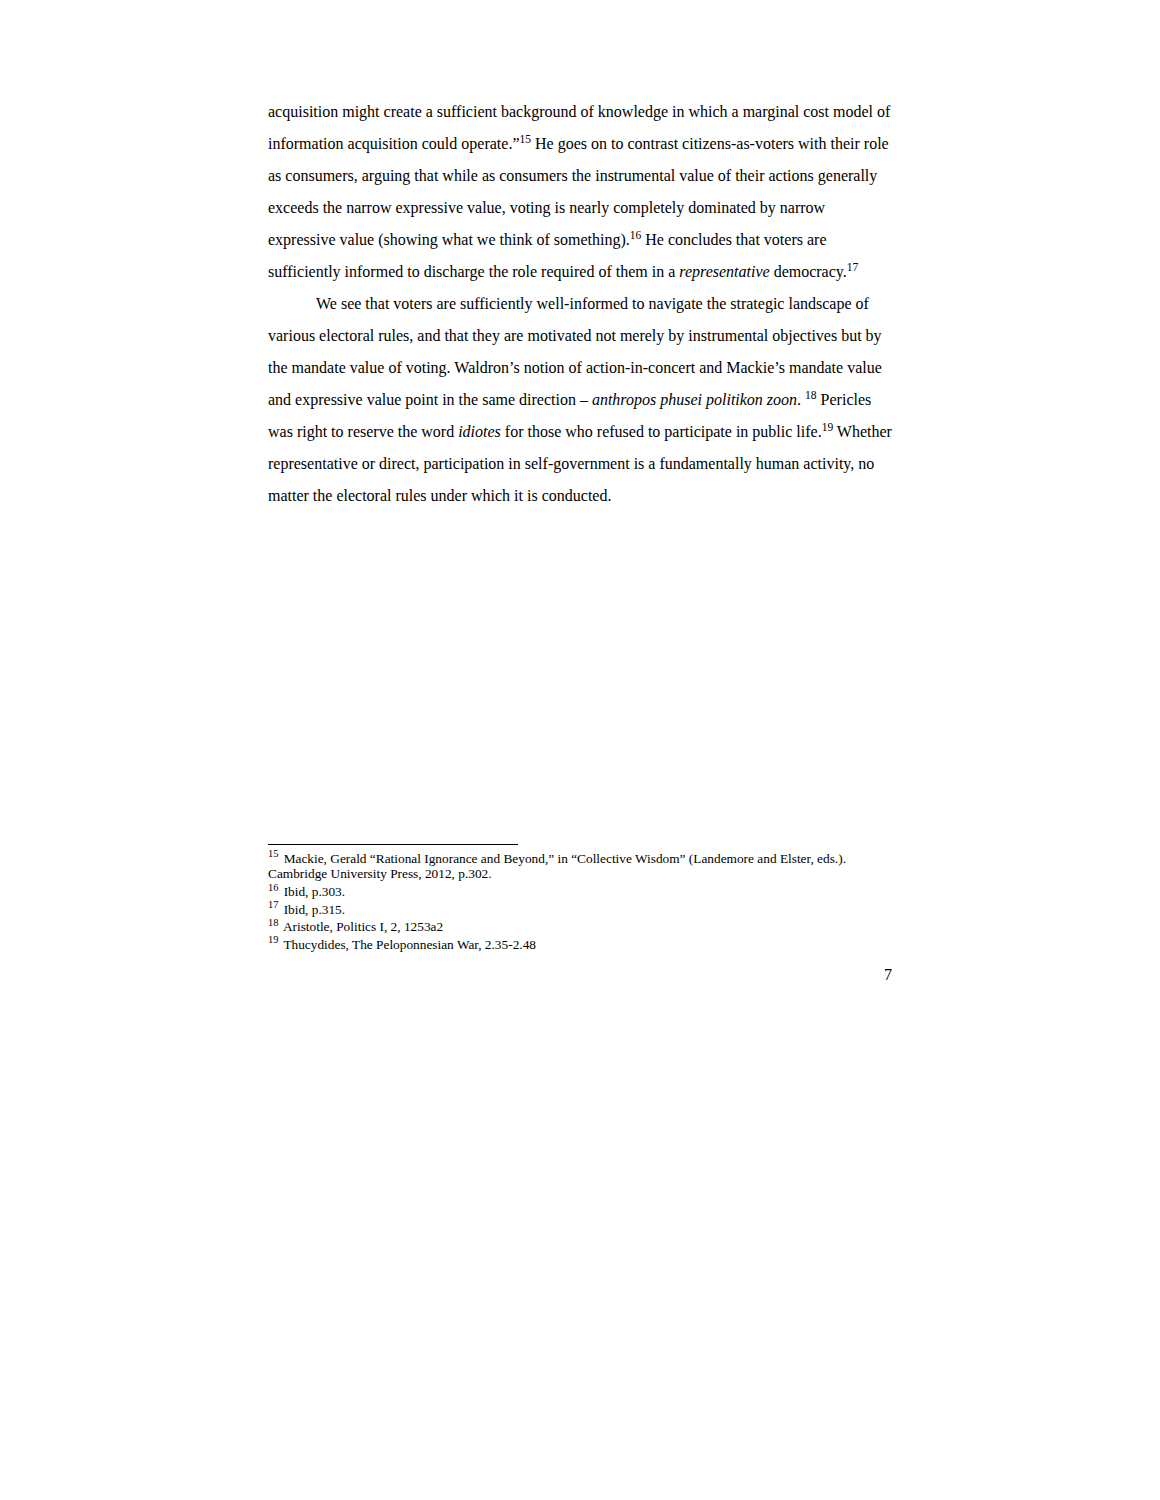acquisition might create a sufficient background of knowledge in which a marginal cost model of information acquisition could operate.”15 He goes on to contrast citizens-as-voters with their role as consumers, arguing that while as consumers the instrumental value of their actions generally exceeds the narrow expressive value, voting is nearly completely dominated by narrow expressive value (showing what we think of something).16 He concludes that voters are sufficiently informed to discharge the role required of them in a representative democracy.17
We see that voters are sufficiently well-informed to navigate the strategic landscape of various electoral rules, and that they are motivated not merely by instrumental objectives but by the mandate value of voting. Waldron’s notion of action-in-concert and Mackie’s mandate value and expressive value point in the same direction – anthropos phusei politikon zoon. 18 Pericles was right to reserve the word idiotes for those who refused to participate in public life.19 Whether representative or direct, participation in self-government is a fundamentally human activity, no matter the electoral rules under which it is conducted.
15 Mackie, Gerald “Rational Ignorance and Beyond,” in “Collective Wisdom” (Landemore and Elster, eds.). Cambridge University Press, 2012, p.302.
16 Ibid, p.303.
17 Ibid, p.315.
18 Aristotle, Politics I, 2, 1253a2
19 Thucydides, The Peloponnesian War, 2.35-2.48
7